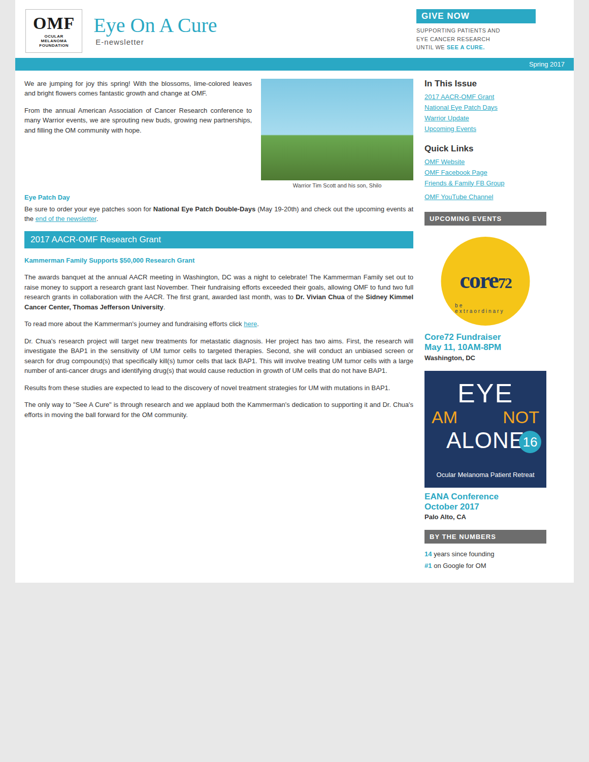OMF
OCULAR
MELANOMA
FOUNDATION
Eye On A Cure
E-newsletter
GIVE NOW
SUPPORTING PATIENTS AND
EYE CANCER RESEARCH
UNTIL WE SEE A CURE.
Spring 2017
We are jumping for joy this spring! With the blossoms, lime-colored leaves and bright flowers comes fantastic growth and change at OMF.
From the annual American Association of Cancer Research conference to many Warrior events, we are sprouting new buds, growing new partnerships, and filling the OM community with hope.
Warrior Tim Scott and his son, Shilo
Eye Patch Day
Be sure to order your eye patches soon for National Eye Patch Double-Days (May 19-20th) and check out the upcoming events at the end of the newsletter.
2017 AACR-OMF Research Grant
Kammerman Family Supports $50,000 Research Grant
The awards banquet at the annual AACR meeting in Washington, DC was a night to celebrate! The Kammerman Family set out to raise money to support a research grant last November. Their fundraising efforts exceeded their goals, allowing OMF to fund two full research grants in collaboration with the AACR. The first grant, awarded last month, was to Dr. Vivian Chua of the Sidney Kimmel Cancer Center, Thomas Jefferson University.
To read more about the Kammerman's journey and fundraising efforts click here.
Dr. Chua's research project will target new treatments for metastatic diagnosis. Her project has two aims. First, the research will investigate the BAP1 in the sensitivity of UM tumor cells to targeted therapies. Second, she will conduct an unbiased screen or search for drug compound(s) that specifically kill(s) tumor cells that lack BAP1. This will involve treating UM tumor cells with a large number of anti-cancer drugs and identifying drug(s) that would cause reduction in growth of UM cells that do not have BAP1.
Results from these studies are expected to lead to the discovery of novel treatment strategies for UM with mutations in BAP1.
The only way to "See A Cure" is through research and we applaud both the Kammerman's dedication to supporting it and Dr. Chua's efforts in moving the ball forward for the OM community.
In This Issue
2017 AACR-OMF Grant
National Eye Patch Days
Warrior Update
Upcoming Events
Quick Links
OMF Website
OMF Facebook Page
Friends & Family FB Group
OMF YouTube Channel
UPCOMING EVENTS
core72
be extraordinary
Core72 Fundraiser
May 11, 10AM-8PM
Washington, DC
EYE
AM
NOT
ALONE
16
Ocular Melanoma Patient Retreat
EANA Conference
October 2017
Palo Alto, CA
BY THE NUMBERS
14 years since founding
#1 on Google for OM